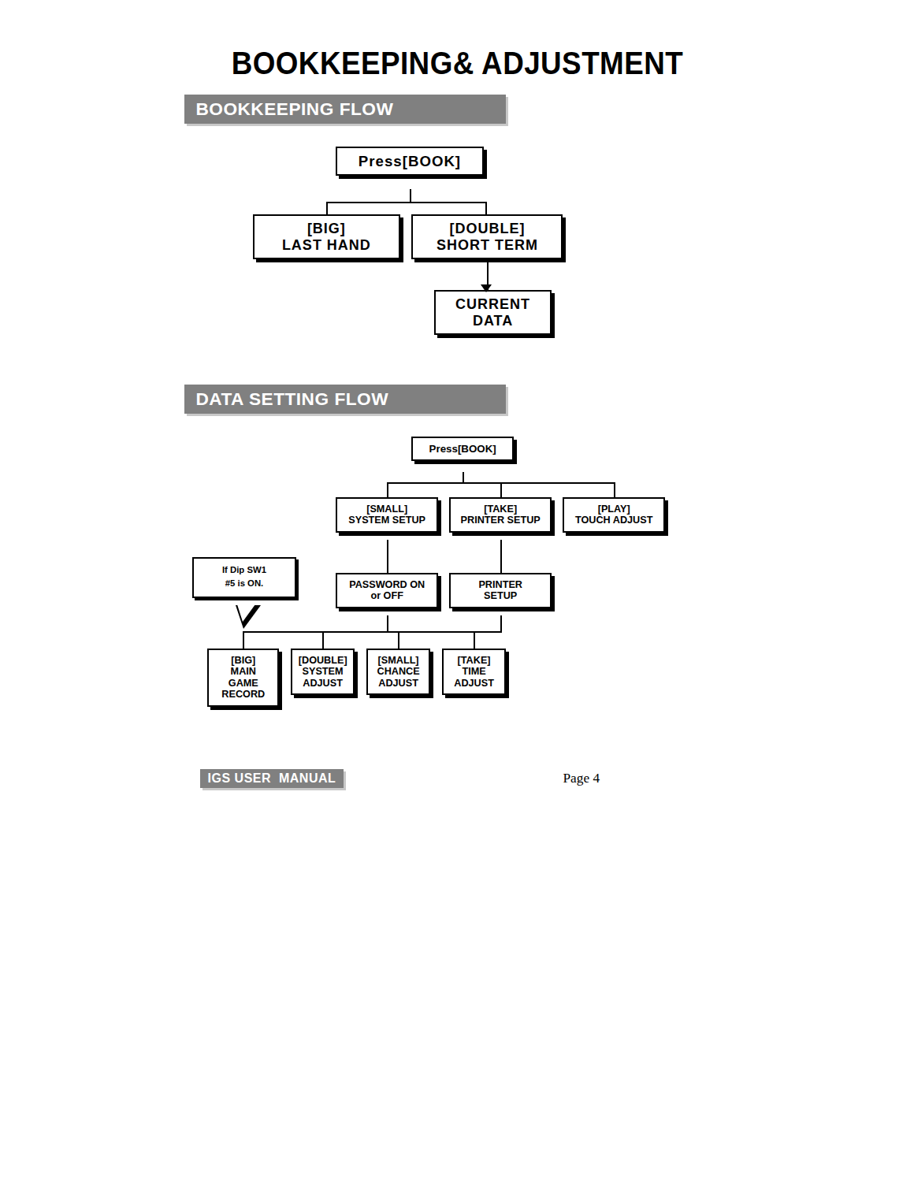BOOKKEEPING& ADJUSTMENT
BOOKKEEPING FLOW
Press[BOOK]
[BIG]
LAST HAND
[DOUBLE]
SHORT TERM
CURRENT
DATA
DATA SETTING FLOW
Press[BOOK]
[SMALL]
SYSTEM SETUP
[TAKE]
PRINTER SETUP
[PLAY]
TOUCH ADJUST
PASSWORD ON or OFF
PRINTER
SETUP
[BIG]
MAIN GAME
RECORD
[DOUBLE]
SYSTEM
ADJUST
[SMALL]
CHANCE
ADJUST
[TAKE]
TIME
ADJUST
If Dip SW1
#5 is ON.
IGS USER MANUAL Page 4